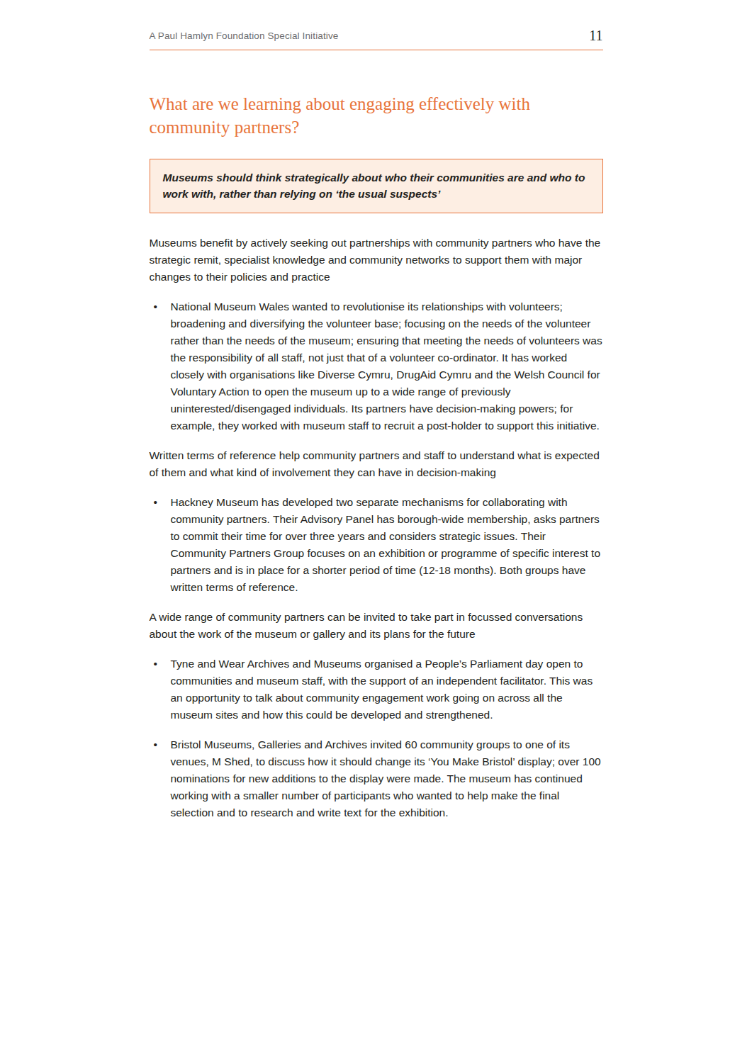A Paul Hamlyn Foundation Special Initiative
11
What are we learning about engaging effectively with community partners?
Museums should think strategically about who their communities are and who to work with, rather than relying on ‘the usual suspects’
Museums benefit by actively seeking out partnerships with community partners who have the strategic remit, specialist knowledge and community networks to support them with major changes to their policies and practice
National Museum Wales wanted to revolutionise its relationships with volunteers; broadening and diversifying the volunteer base; focusing on the needs of the volunteer rather than the needs of the museum; ensuring that meeting the needs of volunteers was the responsibility of all staff, not just that of a volunteer co-ordinator. It has worked closely with organisations like Diverse Cymru, DrugAid Cymru and the Welsh Council for Voluntary Action to open the museum up to a wide range of previously uninterested/disengaged individuals. Its partners have decision-making powers; for example, they worked with museum staff to recruit a post-holder to support this initiative.
Written terms of reference help community partners and staff to understand what is expected of them and what kind of involvement they can have in decision-making
Hackney Museum has developed two separate mechanisms for collaborating with community partners. Their Advisory Panel has borough-wide membership, asks partners to commit their time for over three years and considers strategic issues. Their Community Partners Group focuses on an exhibition or programme of specific interest to partners and is in place for a shorter period of time (12-18 months). Both groups have written terms of reference.
A wide range of community partners can be invited to take part in focussed conversations about the work of the museum or gallery and its plans for the future
Tyne and Wear Archives and Museums organised a People’s Parliament day open to communities and museum staff, with the support of an independent facilitator. This was an opportunity to talk about community engagement work going on across all the museum sites and how this could be developed and strengthened.
Bristol Museums, Galleries and Archives invited 60 community groups to one of its venues, M Shed, to discuss how it should change its ‘You Make Bristol’ display; over 100 nominations for new additions to the display were made. The museum has continued working with a smaller number of participants who wanted to help make the final selection and to research and write text for the exhibition.